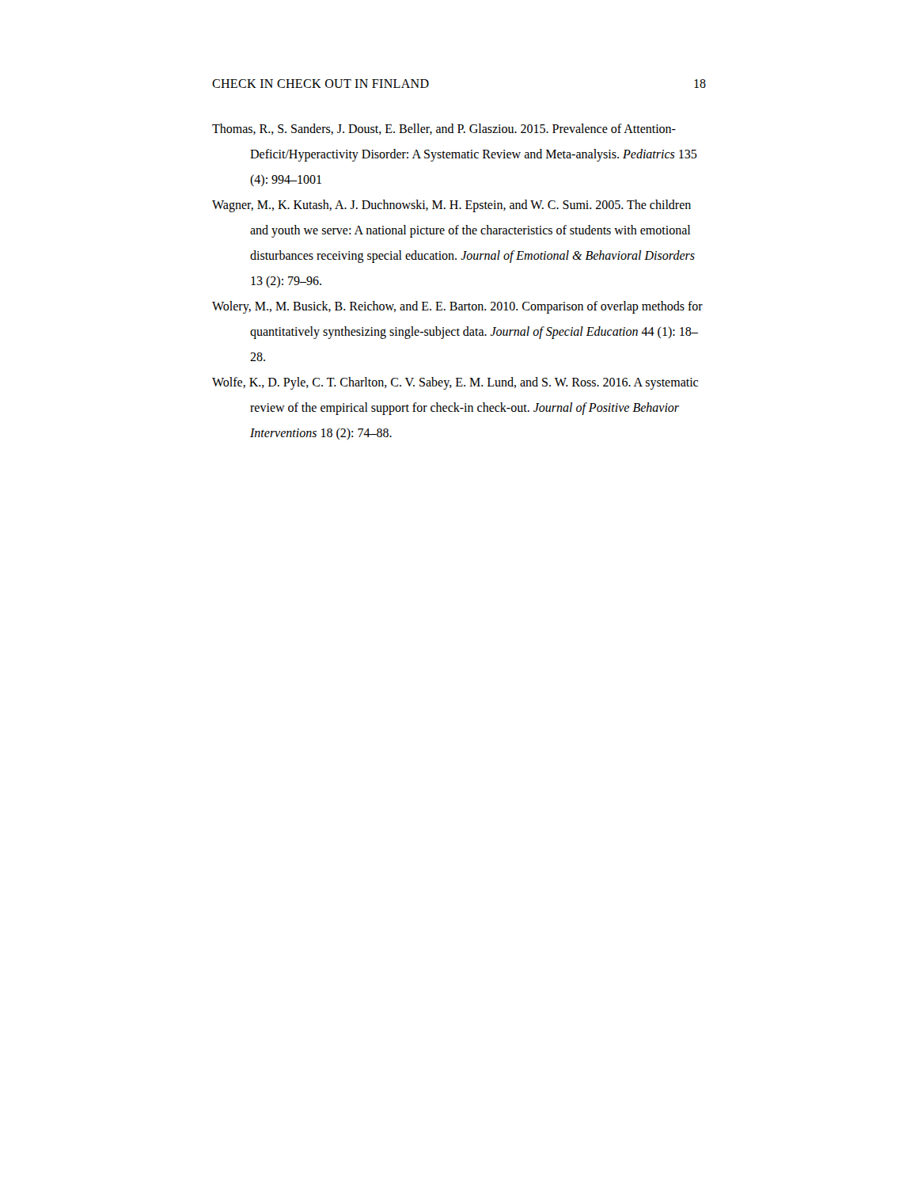Check in Check Out in Finland 18
Thomas, R., S. Sanders, J. Doust, E. Beller, and P. Glasziou. 2015. Prevalence of Attention-Deficit/Hyperactivity Disorder: A Systematic Review and Meta-analysis. Pediatrics 135 (4): 994–1001
Wagner, M., K. Kutash, A. J. Duchnowski, M. H. Epstein, and W. C. Sumi. 2005. The children and youth we serve: A national picture of the characteristics of students with emotional disturbances receiving special education. Journal of Emotional & Behavioral Disorders 13 (2): 79–96.
Wolery, M., M. Busick, B. Reichow, and E. E. Barton. 2010. Comparison of overlap methods for quantitatively synthesizing single-subject data. Journal of Special Education 44 (1): 18–28.
Wolfe, K., D. Pyle, C. T. Charlton, C. V. Sabey, E. M. Lund, and S. W. Ross. 2016. A systematic review of the empirical support for check-in check-out. Journal of Positive Behavior Interventions 18 (2): 74–88.